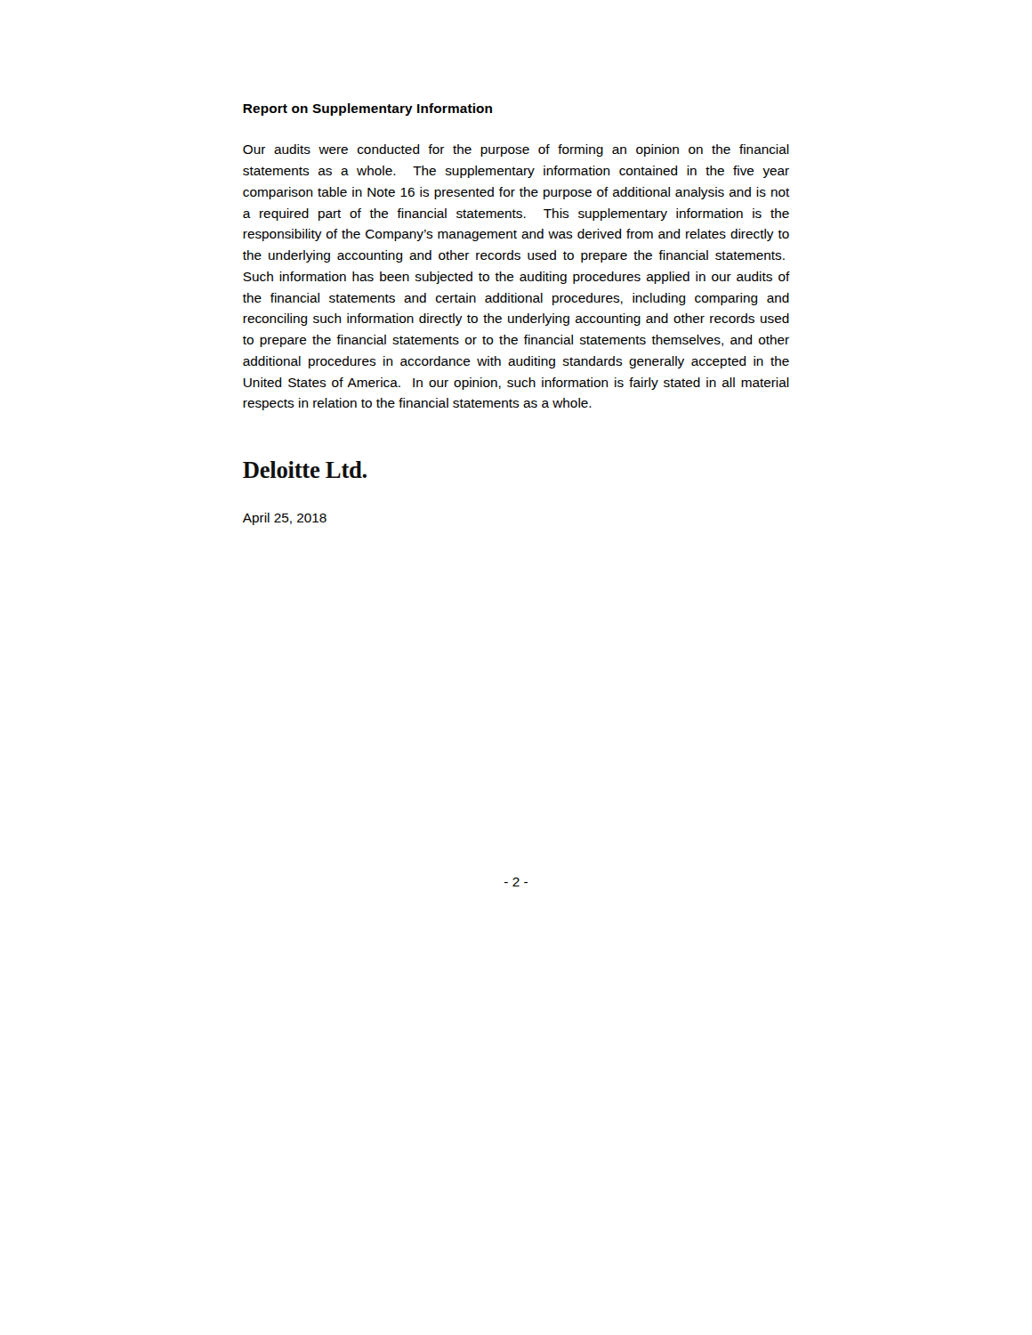Report on Supplementary Information
Our audits were conducted for the purpose of forming an opinion on the financial statements as a whole. The supplementary information contained in the five year comparison table in Note 16 is presented for the purpose of additional analysis and is not a required part of the financial statements. This supplementary information is the responsibility of the Company’s management and was derived from and relates directly to the underlying accounting and other records used to prepare the financial statements. Such information has been subjected to the auditing procedures applied in our audits of the financial statements and certain additional procedures, including comparing and reconciling such information directly to the underlying accounting and other records used to prepare the financial statements or to the financial statements themselves, and other additional procedures in accordance with auditing standards generally accepted in the United States of America. In our opinion, such information is fairly stated in all material respects in relation to the financial statements as a whole.
Deloitte Ltd.
April 25, 2018
- 2 -